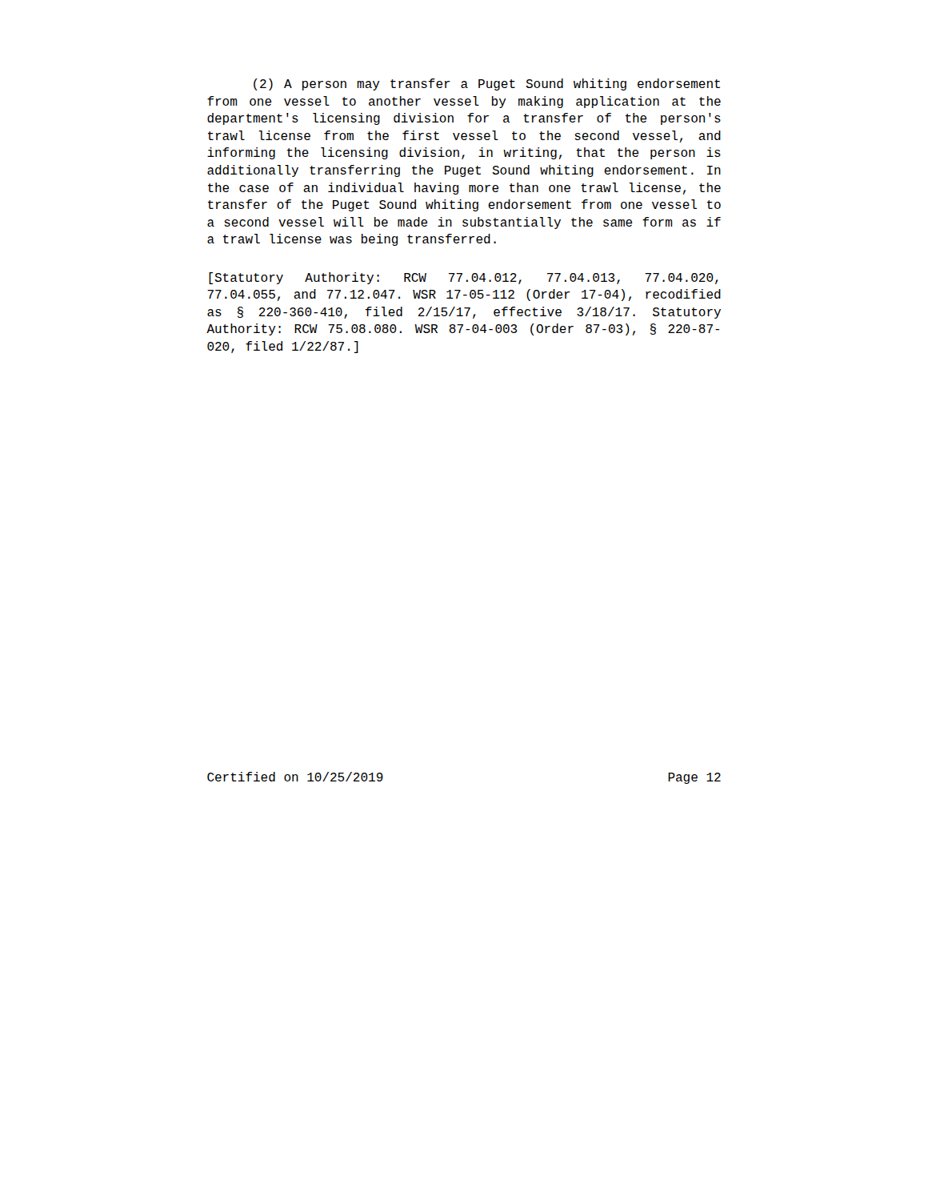(2) A person may transfer a Puget Sound whiting endorsement from one vessel to another vessel by making application at the department's licensing division for a transfer of the person's trawl license from the first vessel to the second vessel, and informing the licensing division, in writing, that the person is additionally transferring the Puget Sound whiting endorsement. In the case of an individual having more than one trawl license, the transfer of the Puget Sound whiting endorsement from one vessel to a second vessel will be made in substantially the same form as if a trawl license was being transferred.
[Statutory Authority: RCW 77.04.012, 77.04.013, 77.04.020, 77.04.055, and 77.12.047. WSR 17-05-112 (Order 17-04), recodified as § 220-360-410, filed 2/15/17, effective 3/18/17. Statutory Authority: RCW 75.08.080. WSR 87-04-003 (Order 87-03), § 220-87-020, filed 1/22/87.]
Certified on 10/25/2019 Page 12